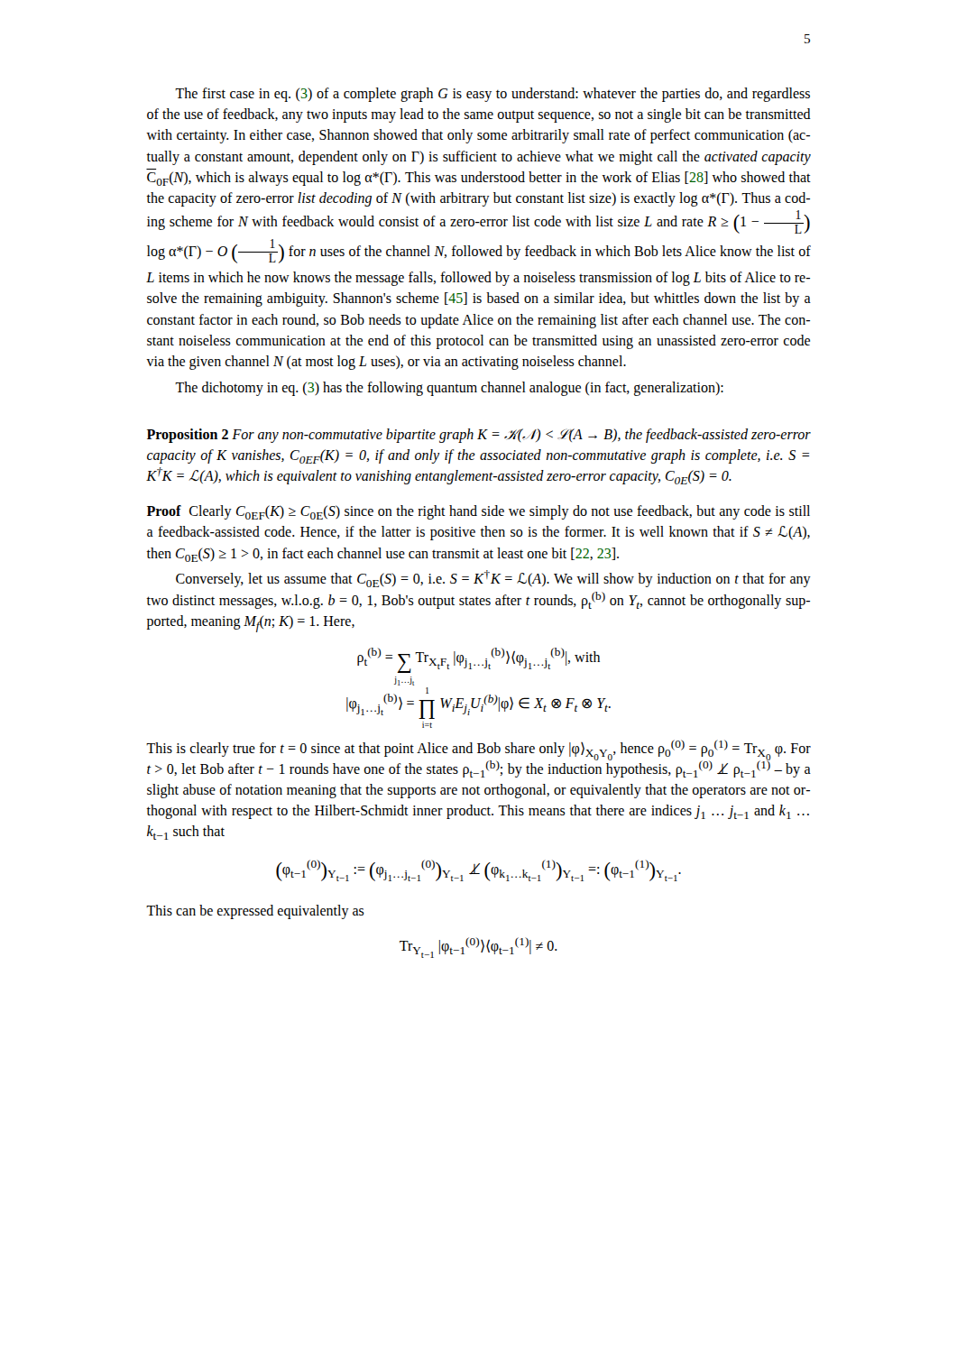5
The first case in eq. (3) of a complete graph G is easy to understand: whatever the parties do, and regardless of the use of feedback, any two inputs may lead to the same output sequence, so not a single bit can be transmitted with certainty. In either case, Shannon showed that only some arbitrarily small rate of perfect communication (actually a constant amount, dependent only on Γ) is sufficient to achieve what we might call the activated capacity C0F(N), which is always equal to log α*(Γ). This was understood better in the work of Elias [28] who showed that the capacity of zero-error list decoding of N (with arbitrary but constant list size) is exactly log α*(Γ). Thus a coding scheme for N with feedback would consist of a zero-error list code with list size L and rate R ≥ (1 − 1 L) log α*(Γ) − O (1 L) for n uses of the channel N, followed by feedback in which Bob lets Alice know the list of L items in which he now knows the message falls, followed by a noiseless transmission of log L bits of Alice to resolve the remaining ambiguity. Shannon's scheme [45] is based on a similar idea, but whittles down the list by a constant factor in each round, so Bob needs to update Alice on the remaining list after each channel use. The constant noiseless communication at the end of this protocol can be transmitted using an unassisted zero-error code via the given channel N (at most log L uses), or via an activating noiseless channel.
The dichotomy in eq. (3) has the following quantum channel analogue (in fact, generalization):
Proposition 2 For any non-commutative bipartite graph K = 𝒦(𝒩) < ℒ(A → B), the feedback-assisted zero-error capacity of K vanishes, C0EF(K) = 0, if and only if the associated non-commutative graph is complete, i.e. S = K†K = ℒ(A), which is equivalent to vanishing entanglement-assisted zero-error capacity, C0E(S) = 0.
Proof Clearly C0EF(K) ≥ C0E(S) since on the right hand side we simply do not use feedback, but any code is still a feedback-assisted code. Hence, if the latter is positive then so is the former. It is well known that if S ≠ ℒ(A), then C0E(S) ≥ 1 > 0, in fact each channel use can transmit at least one bit [22, 23].
Conversely, let us assume that C0E(S) = 0, i.e. S = K†K = ℒ(A). We will show by induction on t that for any two distinct messages, w.l.o.g. b = 0, 1, Bob's output states after t rounds, ρt(b) on Yt, cannot be orthogonally supported, meaning Mf(n; K) = 1. Here,
ρt(b) = ∑j1…jt TrXtFt |φj1…jt(b)⟩⟨φj1…jt(b)|, with
|φj1…jt(b)⟩ = ∏1 i=t WiEjiUi(b)|φ⟩ ∈ Xt ⊗ Ft ⊗ Yt.
This is clearly true for t = 0 since at that point Alice and Bob share only |φ⟩X0Y0, hence ρ0(0) = ρ0(1) = TrX0 φ. For t > 0, let Bob after t − 1 rounds have one of the states ρt−1(b); by the induction hypothesis, ρt−1(0) ⊥̸ ρt−1(1) – by a slight abuse of notation meaning that the supports are not orthogonal, or equivalently that the operators are not orthogonal with respect to the Hilbert-Schmidt inner product. This means that there are indices j1 … jt−1 and k1 … kt−1 such that
(φt−1(0))Yt−1 := (φj1…jt−1(0))Yt−1 ⊥̸ (φk1…kt−1(1))Yt−1 =: (φt−1(1))Yt−1.
This can be expressed equivalently as
TrYt−1 |φt−1(0)⟩⟨φt−1(1)| ≠ 0.